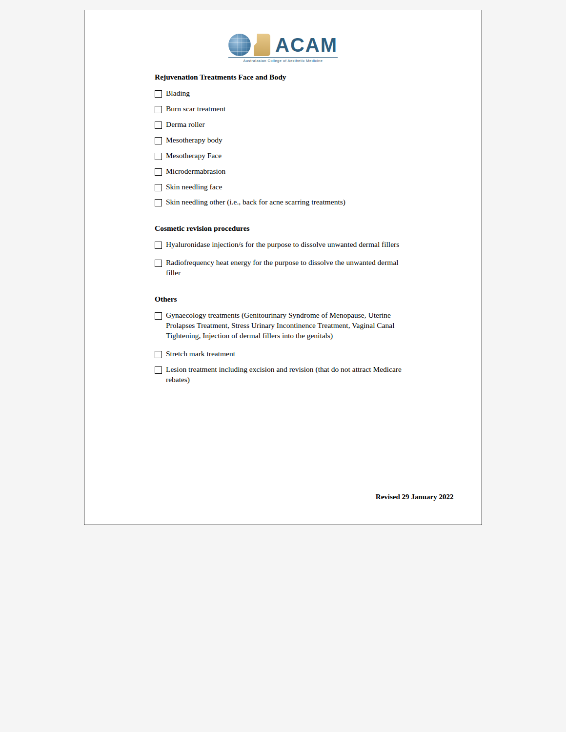ACAM
Australasian College of Aesthetic Medicine
Rejuvenation Treatments Face and Body
Blading
Burn scar treatment
Derma roller
Mesotherapy body
Mesotherapy Face
Microdermabrasion
Skin needling face
Skin needling other (i.e., back for acne scarring treatments)
Cosmetic revision procedures
Hyaluronidase injection/s for the purpose to dissolve unwanted dermal fillers
Radiofrequency heat energy for the purpose to dissolve the unwanted dermal filler
Others
Gynaecology treatments (Genitourinary Syndrome of Menopause, Uterine Prolapses Treatment, Stress Urinary Incontinence Treatment, Vaginal Canal Tightening, Injection of dermal fillers into the genitals)
Stretch mark treatment
Lesion treatment including excision and revision (that do not attract Medicare rebates)
Revised 29 January 2022